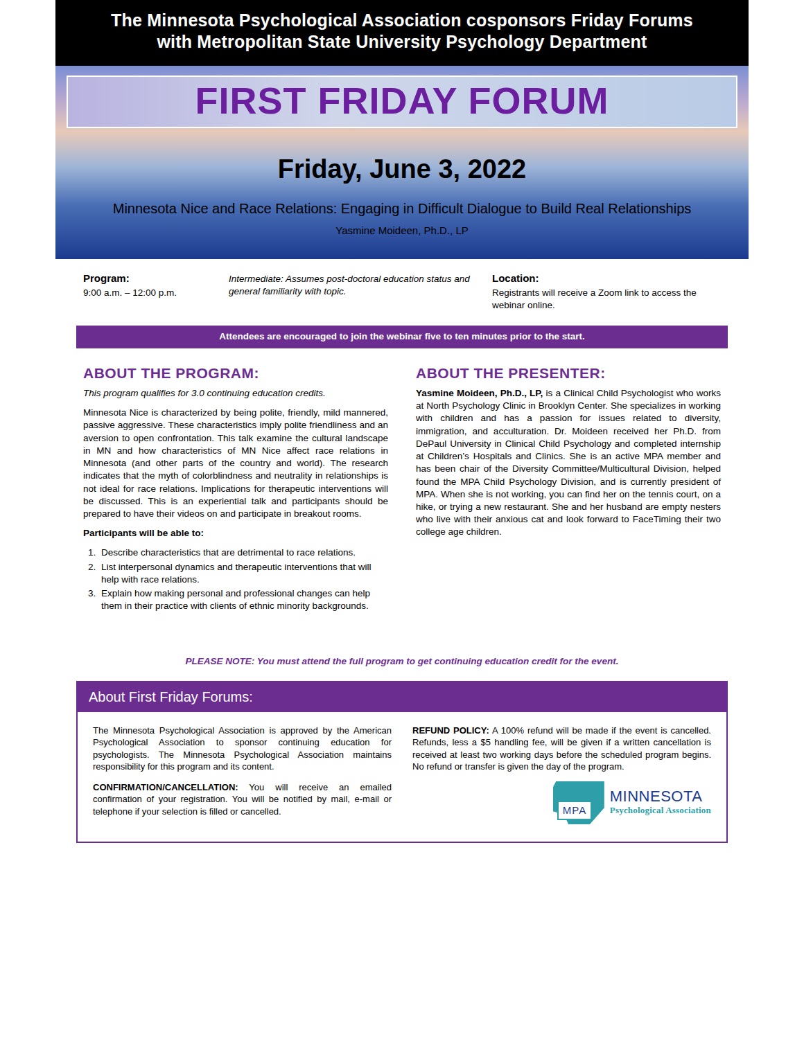The Minnesota Psychological Association cosponsors Friday Forums
with Metropolitan State University Psychology Department
FIRST FRIDAY FORUM
Friday, June 3, 2022
Minnesota Nice and Race Relations: Engaging in Difficult Dialogue to Build Real Relationships
Yasmine Moideen, Ph.D., LP
Program:
9:00 a.m. – 12:00 p.m.
Intermediate: Assumes post-doctoral education status and general familiarity with topic.
Location:
Registrants will receive a Zoom link to access the webinar online.
Attendees are encouraged to join the webinar five to ten minutes prior to the start.
ABOUT THE PROGRAM:
This program qualifies for 3.0 continuing education credits.
Minnesota Nice is characterized by being polite, friendly, mild mannered, passive aggressive. These characteristics imply polite friendliness and an aversion to open confrontation. This talk examine the cultural landscape in MN and how characteristics of MN Nice affect race relations in Minnesota (and other parts of the country and world). The research indicates that the myth of colorblindness and neutrality in relationships is not ideal for race relations. Implications for therapeutic interventions will be discussed. This is an experiential talk and participants should be prepared to have their videos on and participate in breakout rooms.
Participants will be able to:
Describe characteristics that are detrimental to race relations.
List interpersonal dynamics and therapeutic interventions that will help with race relations.
Explain how making personal and professional changes can help them in their practice with clients of ethnic minority backgrounds.
ABOUT THE PRESENTER:
Yasmine Moideen, Ph.D., LP, is a Clinical Child Psychologist who works at North Psychology Clinic in Brooklyn Center. She specializes in working with children and has a passion for issues related to diversity, immigration, and acculturation. Dr. Moideen received her Ph.D. from DePaul University in Clinical Child Psychology and completed internship at Children’s Hospitals and Clinics. She is an active MPA member and has been chair of the Diversity Committee/Multicultural Division, helped found the MPA Child Psychology Division, and is currently president of MPA. When she is not working, you can find her on the tennis court, on a hike, or trying a new restaurant. She and her husband are empty nesters who live with their anxious cat and look forward to FaceTiming their two college age children.
PLEASE NOTE: You must attend the full program to get continuing education credit for the event.
About First Friday Forums:
The Minnesota Psychological Association is approved by the American Psychological Association to sponsor continuing education for psychologists. The Minnesota Psychological Association maintains responsibility for this program and its content.
CONFIRMATION/CANCELLATION: You will receive an emailed confirmation of your registration. You will be notified by mail, e-mail or telephone if your selection is filled or cancelled.
REFUND POLICY: A 100% refund will be made if the event is cancelled. Refunds, less a $5 handling fee, will be given if a written cancellation is received at least two working days before the scheduled program begins. No refund or transfer is given the day of the program.
MPA
MINNESOTA
Psychological Association